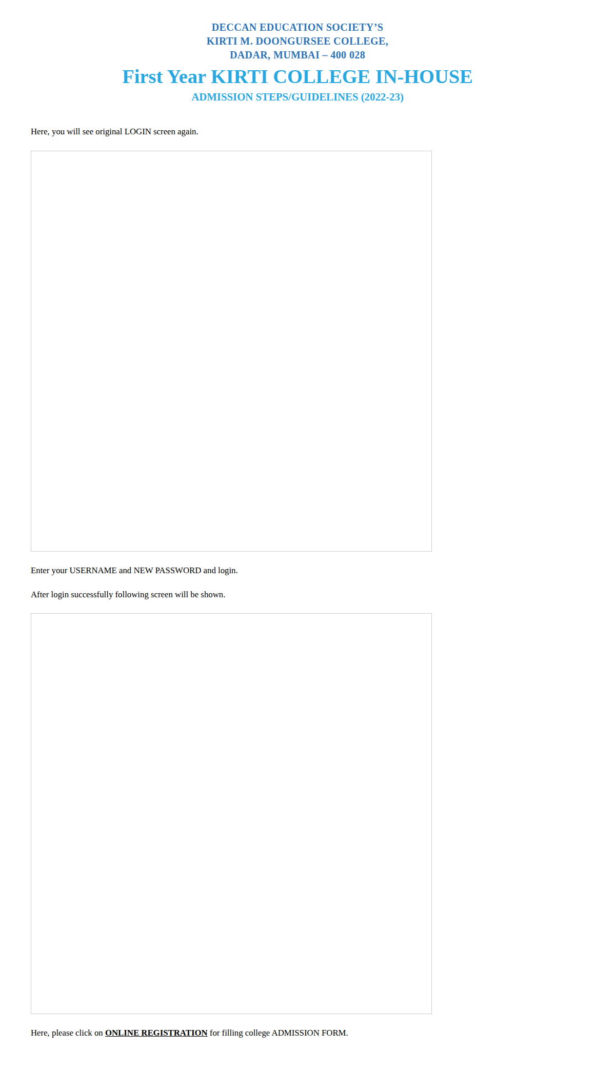DECCAN EDUCATION SOCIETY’S
KIRTI M. DOONGURSEE COLLEGE,
DADAR, MUMBAI – 400 028
First Year KIRTI COLLEGE IN-HOUSE
ADMISSION STEPS/GUIDELINES (2022-23)
Here, you will see original LOGIN screen again.
Enter your USERNAME and NEW PASSWORD and login.
After login successfully following screen will be shown.
Here, please click on ONLINE REGISTRATION for filling college ADMISSION FORM.